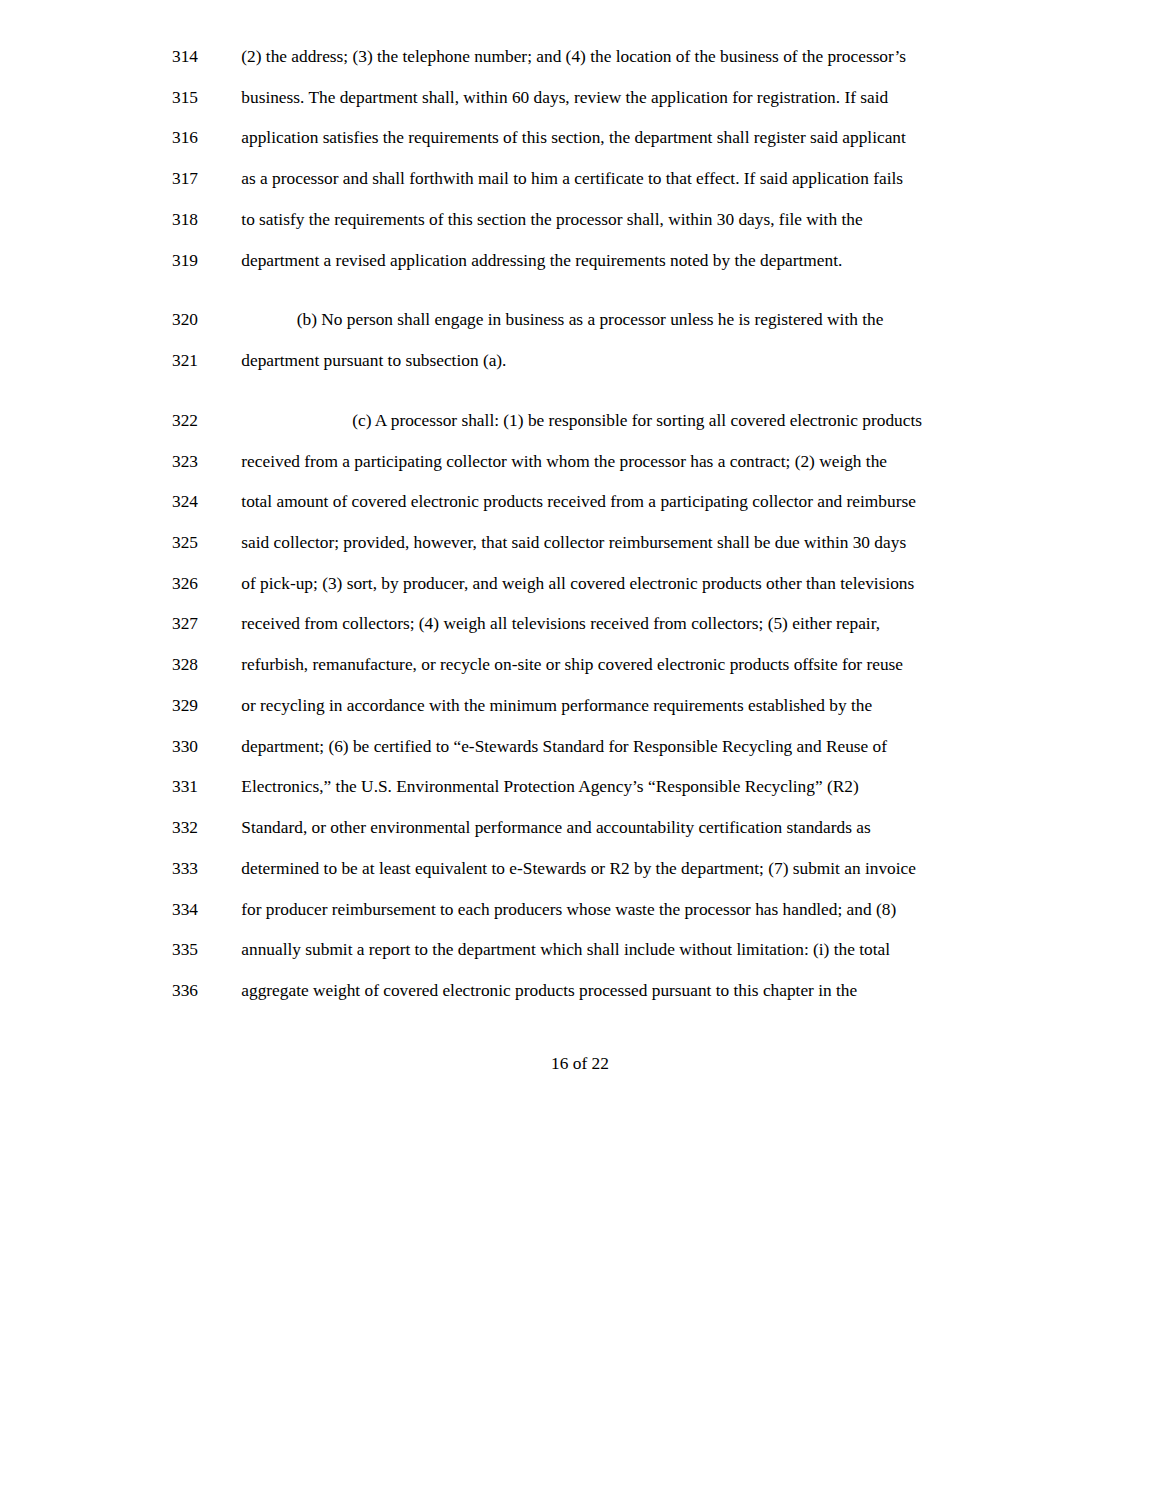314
(2) the address; (3) the telephone number; and (4) the location of the business of the processor’s
315
business. The department shall, within 60 days, review the application for registration. If said
316
application satisfies the requirements of this section, the department shall register said applicant
317
as a processor and shall forthwith mail to him a certificate to that effect. If said application fails
318
to satisfy the requirements of this section the processor shall, within 30 days, file with the
319
department a revised application addressing the requirements noted by the department.
320
(b) No person shall engage in business as a processor unless he is registered with the
321
department pursuant to subsection (a).
322
(c) A processor shall: (1) be responsible for sorting all covered electronic products
323
received from a participating collector with whom the processor has a contract; (2) weigh the
324
total amount of covered electronic products received from a participating collector and reimburse
325
said collector; provided, however, that said collector reimbursement shall be due within 30 days
326
of pick-up; (3) sort, by producer, and weigh all covered electronic products other than televisions
327
received from collectors; (4) weigh all televisions received from collectors; (5) either repair,
328
refurbish, remanufacture, or recycle on-site or ship covered electronic products offsite for reuse
329
or recycling in accordance with the minimum performance requirements established by the
330
department; (6) be certified to “e-Stewards Standard for Responsible Recycling and Reuse of
331
Electronics,” the U.S. Environmental Protection Agency’s “Responsible Recycling” (R2)
332
Standard, or other environmental performance and accountability certification standards as
333
determined to be at least equivalent to e-Stewards or R2 by the department; (7) submit an invoice
334
for producer reimbursement to each producers whose waste the processor has handled; and (8)
335
annually submit a report to the department which shall include without limitation: (i) the total
336
aggregate weight of covered electronic products processed pursuant to this chapter in the
16 of 22